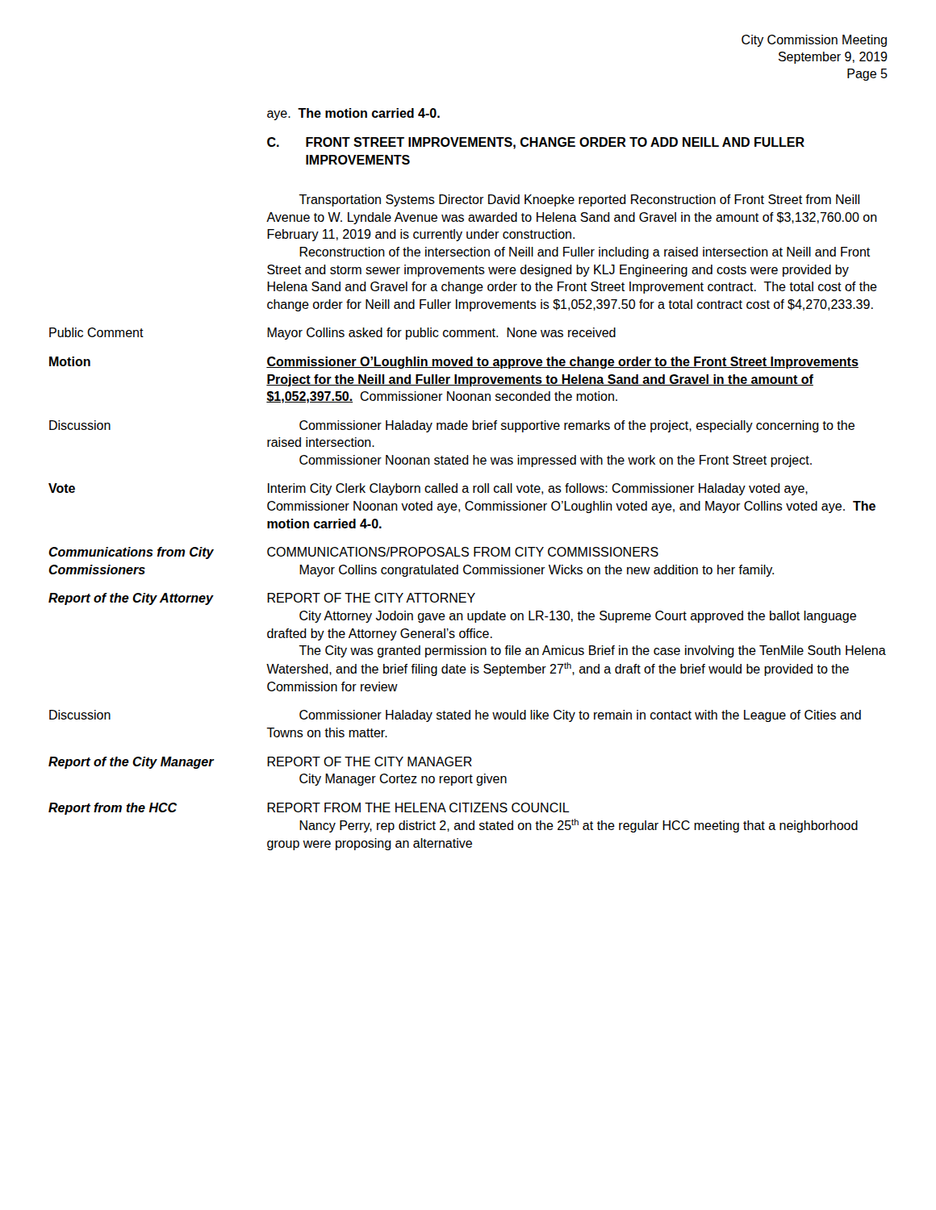City Commission Meeting
September 9, 2019
Page 5
| | aye. The motion carried 4-0. |
| | / C. / FRONT STREET IMPROVEMENTS, CHANGE ORDER TO ADD NEILL AND FULLER IMPROVEMENTS / |
| | Transportation Systems Director David Knoepke reported Reconstruction of Front Street from Neill Avenue to W. Lyndale Avenue was awarded to Helena Sand and Gravel in the amount of $3,132,760.00 on February 11, 2019 and is currently under construction. Reconstruction of the intersection of Neill and Fuller including a raised intersection at Neill and Front Street and storm sewer improvements were designed by KLJ Engineering and costs were provided by Helena Sand and Gravel for a change order to the Front Street Improvement contract. The total cost of the change order for Neill and Fuller Improvements is $1,052,397.50 for a total contract cost of $4,270,233.39. |
| Public Comment | Mayor Collins asked for public comment. None was received |
| Motion | Commissioner O’Loughlin moved to approve the change order to the Front Street Improvements Project for the Neill and Fuller Improvements to Helena Sand and Gravel in the amount of $1,052,397.50. Commissioner Noonan seconded the motion. |
| Discussion | Commissioner Haladay made brief supportive remarks of the project, especially concerning to the raised intersection. Commissioner Noonan stated he was impressed with the work on the Front Street project. |
| Vote | Interim City Clerk Clayborn called a roll call vote, as follows: Commissioner Haladay voted aye, Commissioner Noonan voted aye, Commissioner O’Loughlin voted aye, and Mayor Collins voted aye. The motion carried 4-0. |
| Communications from City Commissioners | COMMUNICATIONS/PROPOSALS FROM CITY COMMISSIONERS Mayor Collins congratulated Commissioner Wicks on the new addition to her family. |
| Report of the City Attorney | REPORT OF THE CITY ATTORNEY City Attorney Jodoin gave an update on LR-130, the Supreme Court approved the ballot language drafted by the Attorney General’s office. The City was granted permission to file an Amicus Brief in the case involving the TenMile South Helena Watershed, and the brief filing date is September 27 th , and a draft of the brief would be provided to the Commission for review |
| Discussion | Commissioner Haladay stated he would like City to remain in contact with the League of Cities and Towns on this matter. |
| Report of the City Manager | REPORT OF THE CITY MANAGER City Manager Cortez no report given |
| Report from the HCC | REPORT FROM THE HELENA CITIZENS COUNCIL Nancy Perry, rep district 2, and stated on the 25 th at the regular HCC meeting that a neighborhood group were proposing an alternative |